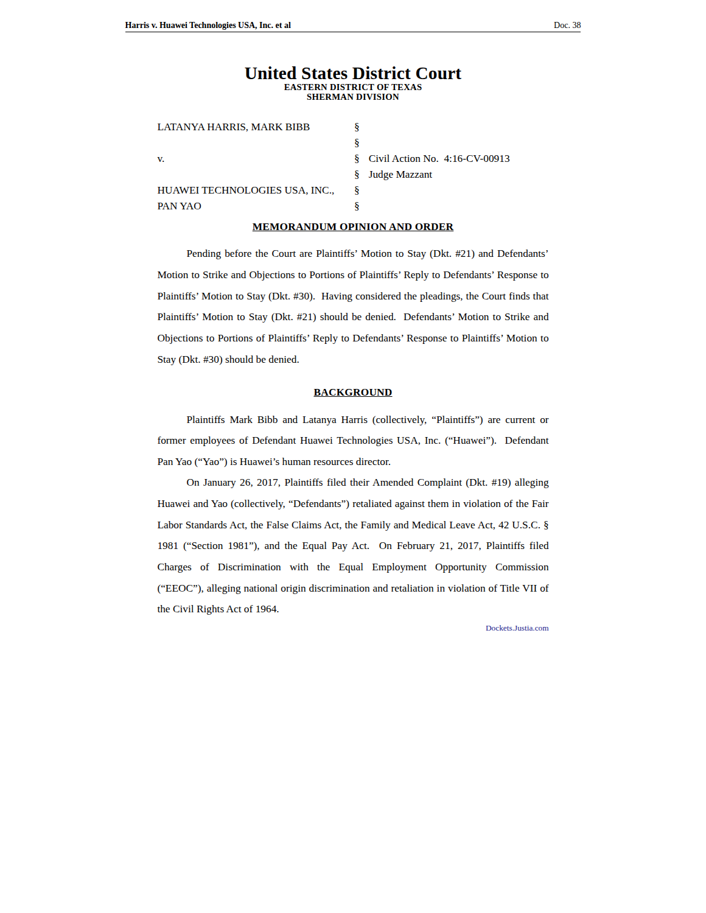Harris v. Huawei Technologies USA, Inc. et al Doc. 38
United States District Court
EASTERN DISTRICT OF TEXAS
SHERMAN DIVISION
| LATANYA HARRIS, MARK BIBB | § | |
| | § | |
| v. | § | Civil Action No. 4:16-CV-00913 |
| | § | Judge Mazzant |
| HUAWEI TECHNOLOGIES USA, INC., | § | |
| PAN YAO | § | |
MEMORANDUM OPINION AND ORDER
Pending before the Court are Plaintiffs’ Motion to Stay (Dkt. #21) and Defendants’ Motion to Strike and Objections to Portions of Plaintiffs’ Reply to Defendants’ Response to Plaintiffs’ Motion to Stay (Dkt. #30). Having considered the pleadings, the Court finds that Plaintiffs’ Motion to Stay (Dkt. #21) should be denied. Defendants’ Motion to Strike and Objections to Portions of Plaintiffs’ Reply to Defendants’ Response to Plaintiffs’ Motion to Stay (Dkt. #30) should be denied.
BACKGROUND
Plaintiffs Mark Bibb and Latanya Harris (collectively, “Plaintiffs”) are current or former employees of Defendant Huawei Technologies USA, Inc. (“Huawei”). Defendant Pan Yao (“Yao”) is Huawei’s human resources director.
On January 26, 2017, Plaintiffs filed their Amended Complaint (Dkt. #19) alleging Huawei and Yao (collectively, “Defendants”) retaliated against them in violation of the Fair Labor Standards Act, the False Claims Act, the Family and Medical Leave Act, 42 U.S.C. § 1981 (“Section 1981”), and the Equal Pay Act. On February 21, 2017, Plaintiffs filed Charges of Discrimination with the Equal Employment Opportunity Commission (“EEOC”), alleging national origin discrimination and retaliation in violation of Title VII of the Civil Rights Act of 1964.
Dockets.Justia.com